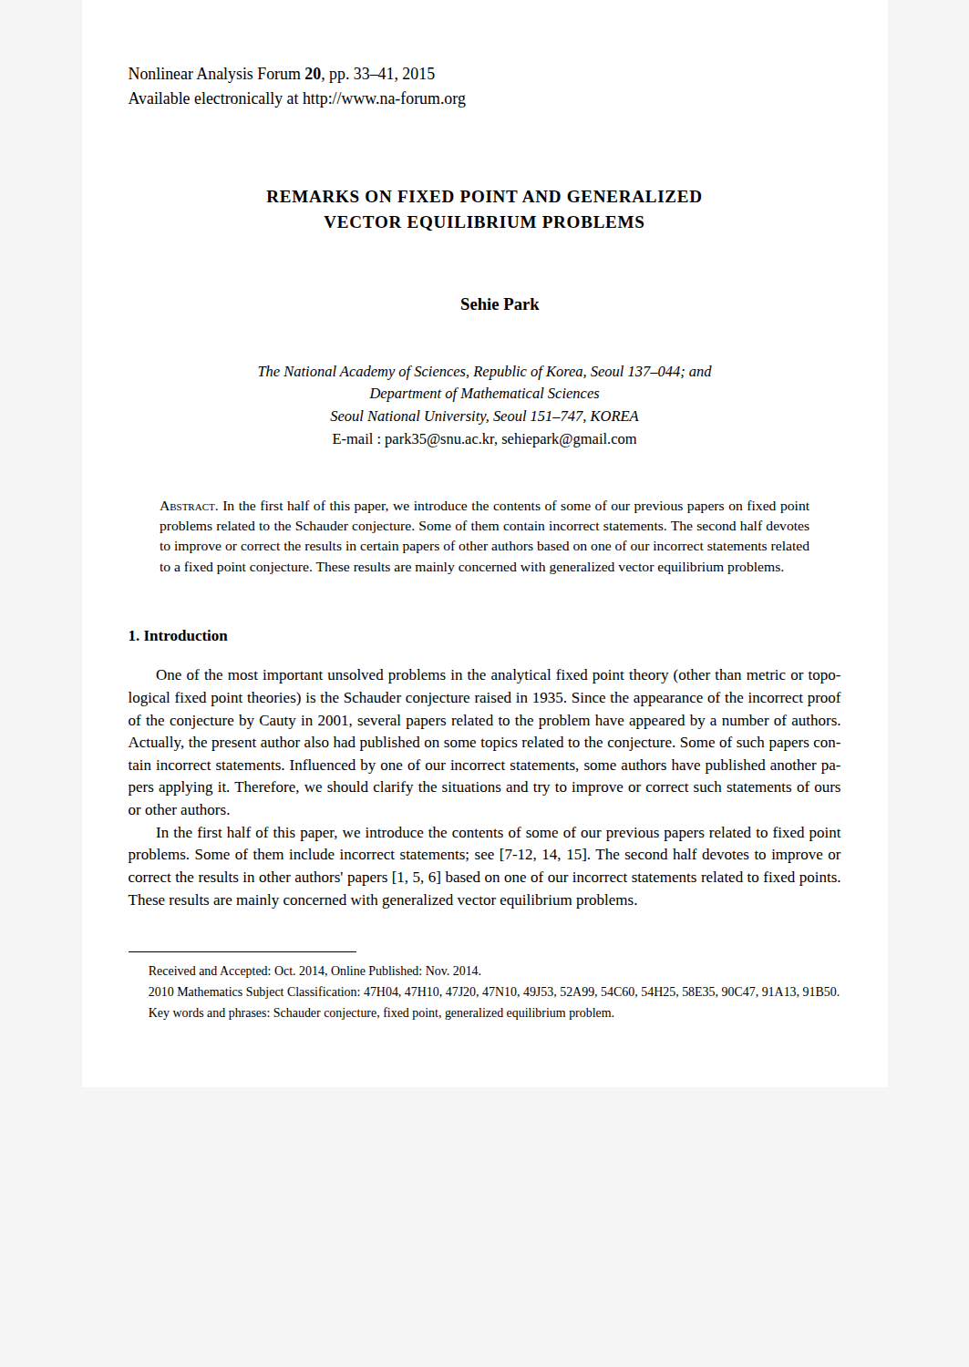Nonlinear Analysis Forum 20, pp. 33–41, 2015 Available electronically at http://www.na-forum.org
Remarks on Fixed Point and Generalized Vector Equilibrium Problems
Sehie Park
The National Academy of Sciences, Republic of Korea, Seoul 137–044; and
Department of Mathematical Sciences
Seoul National University, Seoul 151–747, KOREA
E-mail : park35@snu.ac.kr, sehiepark@gmail.com
Abstract. In the first half of this paper, we introduce the contents of some of our previous papers on fixed point problems related to the Schauder conjecture. Some of them contain incorrect statements. The second half devotes to improve or correct the results in certain papers of other authors based on one of our incorrect statements related to a fixed point conjecture. These results are mainly concerned with generalized vector equilibrium problems.
1. Introduction
One of the most important unsolved problems in the analytical fixed point theory (other than metric or topological fixed point theories) is the Schauder conjecture raised in 1935. Since the appearance of the incorrect proof of the conjecture by Cauty in 2001, several papers related to the problem have appeared by a number of authors. Actually, the present author also had published on some topics related to the conjecture. Some of such papers contain incorrect statements. Influenced by one of our incorrect statements, some authors have published another papers applying it. Therefore, we should clarify the situations and try to improve or correct such statements of ours or other authors.
In the first half of this paper, we introduce the contents of some of our previous papers related to fixed point problems. Some of them include incorrect statements; see [7-12, 14, 15]. The second half devotes to improve or correct the results in other authors' papers [1, 5, 6] based on one of our incorrect statements related to fixed points. These results are mainly concerned with generalized vector equilibrium problems.
Received and Accepted: Oct. 2014, Online Published: Nov. 2014.
2010 Mathematics Subject Classification: 47H04, 47H10, 47J20, 47N10, 49J53, 52A99, 54C60, 54H25, 58E35, 90C47, 91A13, 91B50.
Key words and phrases: Schauder conjecture, fixed point, generalized equilibrium problem.